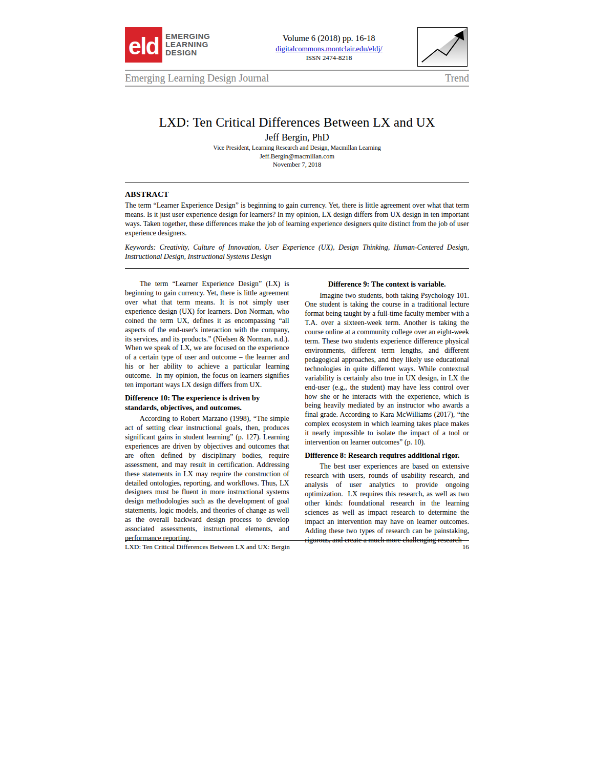eld
EMERGING LEARNING DESIGN
Volume 6 (2018) pp. 16-18
digitalcommons.montclair.edu/eldj/
ISSN 2474-8218
Emerging Learning Design Journal Trend
LXD: Ten Critical Differences Between LX and UX
Jeff Bergin, PhD
Vice President, Learning Research and Design, Macmillan Learning
Jeff.Bergin@macmillan.com
November 7, 2018
ABSTRACT
The term “Learner Experience Design” is beginning to gain currency. Yet, there is little agreement over what that term means. Is it just user experience design for learners? In my opinion, LX design differs from UX design in ten important ways. Taken together, these differences make the job of learning experience designers quite distinct from the job of user experience designers.
Keywords: Creativity, Culture of Innovation, User Experience (UX), Design Thinking, Human-Centered Design, Instructional Design, Instructional Systems Design
The term “Learner Experience Design” (LX) is beginning to gain currency. Yet, there is little agreement over what that term means. It is not simply user experience design (UX) for learners. Don Norman, who coined the term UX, defines it as encompassing “all aspects of the end-user's interaction with the company, its services, and its products.” (Nielsen & Norman, n.d.). When we speak of LX, we are focused on the experience of a certain type of user and outcome – the learner and his or her ability to achieve a particular learning outcome. In my opinion, the focus on learners signifies ten important ways LX design differs from UX.
Difference 10: The experience is driven by standards, objectives, and outcomes.
According to Robert Marzano (1998), “The simple act of setting clear instructional goals, then, produces significant gains in student learning” (p. 127). Learning experiences are driven by objectives and outcomes that are often defined by disciplinary bodies, require assessment, and may result in certification. Addressing these statements in LX may require the construction of detailed ontologies, reporting, and workflows. Thus, LX designers must be fluent in more instructional systems design methodologies such as the development of goal statements, logic models, and theories of change as well as the overall backward design process to develop associated assessments, instructional elements, and performance reporting.
Difference 9: The context is variable.
Imagine two students, both taking Psychology 101. One student is taking the course in a traditional lecture format being taught by a full-time faculty member with a T.A. over a sixteen-week term. Another is taking the course online at a community college over an eight-week term. These two students experience difference physical environments, different term lengths, and different pedagogical approaches, and they likely use educational technologies in quite different ways. While contextual variability is certainly also true in UX design, in LX the end-user (e.g., the student) may have less control over how she or he interacts with the experience, which is being heavily mediated by an instructor who awards a final grade. According to Kara McWilliams (2017), “the complex ecosystem in which learning takes place makes it nearly impossible to isolate the impact of a tool or intervention on learner outcomes” (p. 10).
Difference 8: Research requires additional rigor.
The best user experiences are based on extensive research with users, rounds of usability research, and analysis of user analytics to provide ongoing optimization. LX requires this research, as well as two other kinds: foundational research in the learning sciences as well as impact research to determine the impact an intervention may have on learner outcomes. Adding these two types of research can be painstaking, rigorous, and create a much more challenging research
LXD: Ten Critical Differences Between LX and UX: Bergin 16